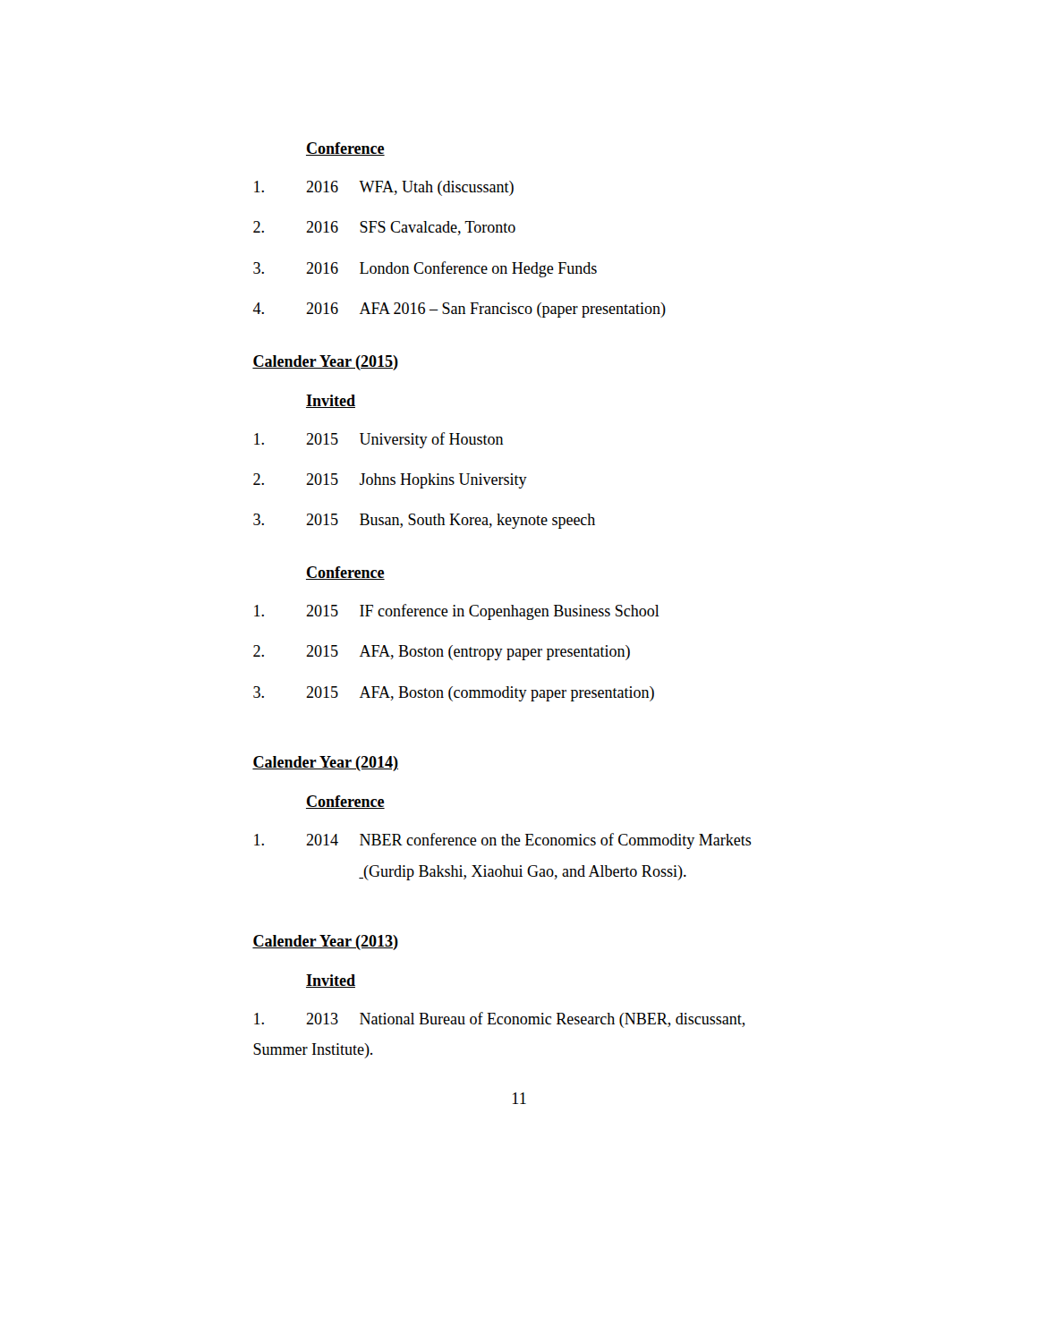Conference
1. 2016 WFA, Utah (discussant)
2. 2016 SFS Cavalcade, Toronto
3. 2016 London Conference on Hedge Funds
4. 2016 AFA 2016 – San Francisco (paper presentation)
Calender Year (2015)
Invited
1. 2015 University of Houston
2. 2015 Johns Hopkins University
3. 2015 Busan, South Korea, keynote speech
Conference
1. 2015 IF conference in Copenhagen Business School
2. 2015 AFA, Boston (entropy paper presentation)
3. 2015 AFA, Boston (commodity paper presentation)
Calender Year (2014)
Conference
1. 2014 NBER conference on the Economics of Commodity Markets (Gurdip Bakshi, Xiaohui Gao, and Alberto Rossi).
Calender Year (2013)
Invited
1. 2013 National Bureau of Economic Research (NBER, discussant, Summer Institute).
11